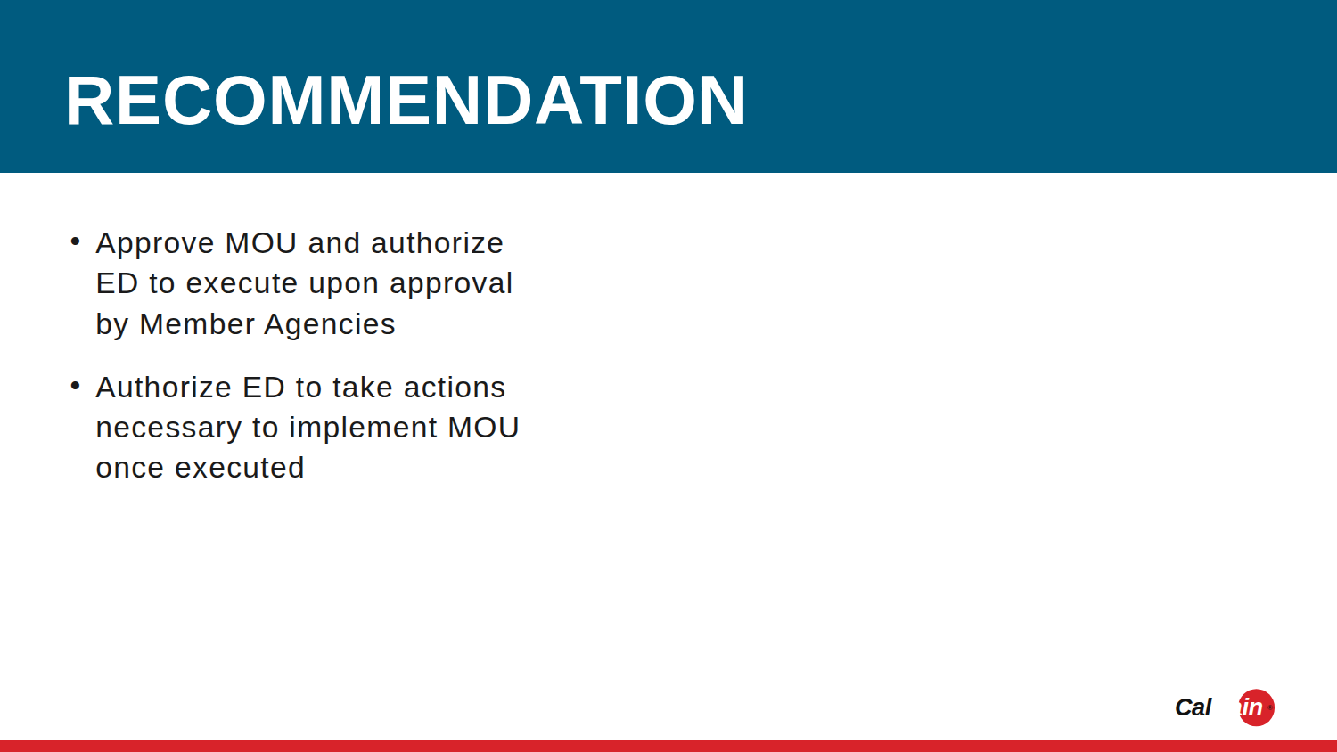Recommendation
Approve MOU and authorize ED to execute upon approval by Member Agencies
Authorize ED to take actions necessary to implement MOU once executed
Cal train®